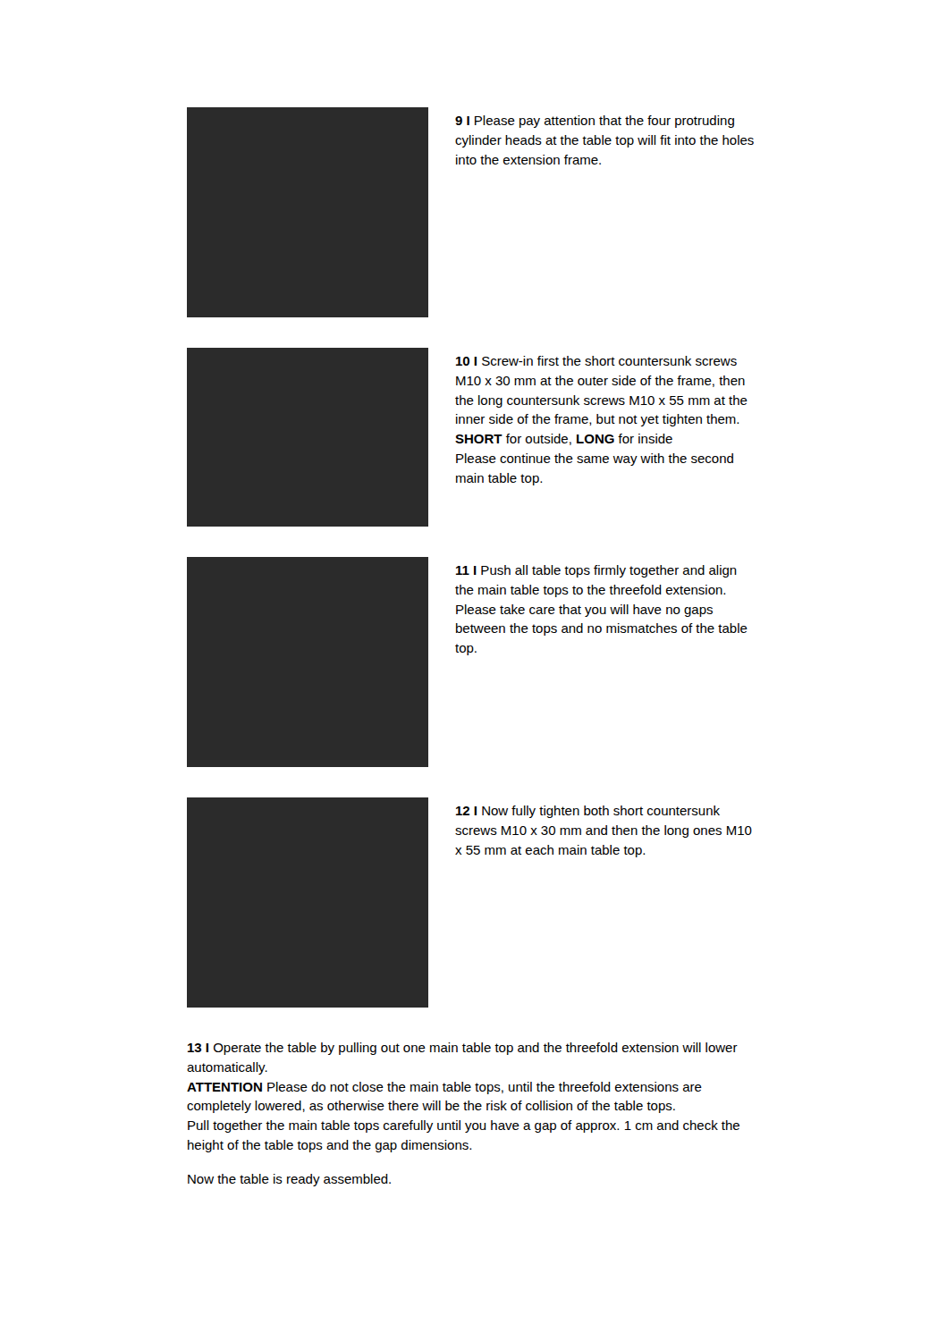9 I Please pay attention that the four protruding cylinder heads at the table top will fit into the holes into the extension frame.
10 I Screw-in first the short countersunk screws M10 x 30 mm at the outer side of the frame, then the long countersunk screws M10 x 55 mm at the inner side of the frame, but not yet tighten them.
SHORT for outside, LONG for inside
Please continue the same way with the second main table top.
11 I Push all table tops firmly together and align the main table tops to the threefold extension. Please take care that you will have no gaps between the tops and no mismatches of the table top.
12 I Now fully tighten both short countersunk screws M10 x 30 mm and then the long ones M10 x 55 mm at each main table top.
13 I Operate the table by pulling out one main table top and the threefold extension will lower automatically.
ATTENTION Please do not close the main table tops, until the threefold extensions are completely lowered, as otherwise there will be the risk of collision of the table tops.
Pull together the main table tops carefully until you have a gap of approx. 1 cm and check the height of the table tops and the gap dimensions.
Now the table is ready assembled.